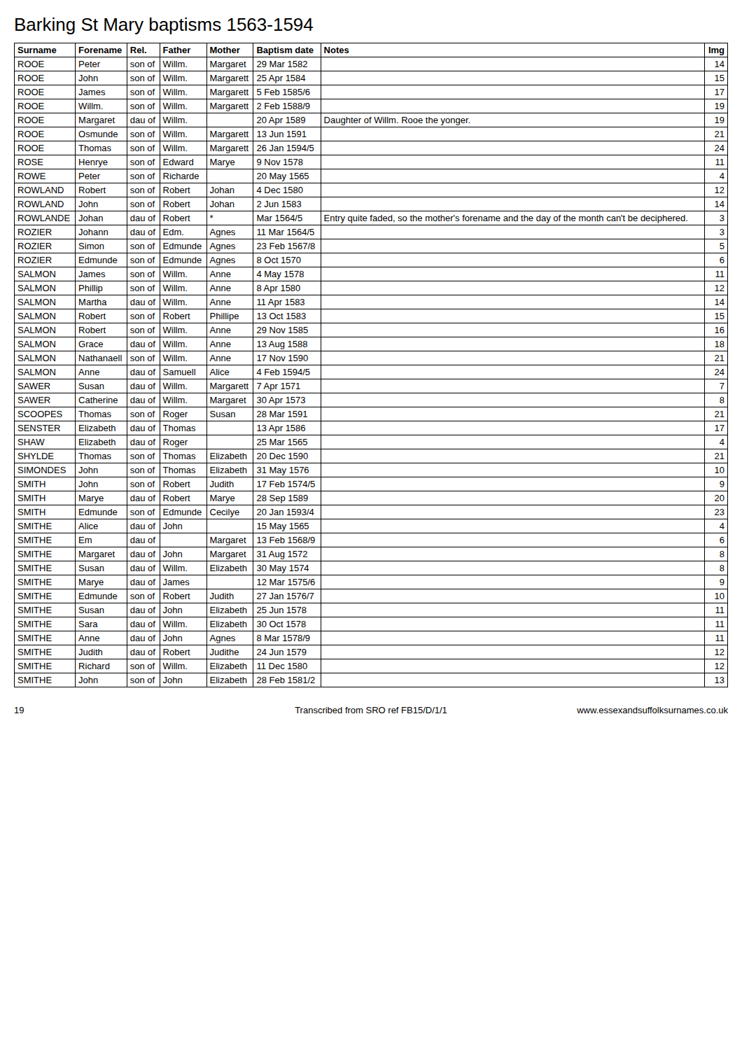Barking St Mary baptisms 1563-1594
| Surname | Forename | Rel. | Father | Mother | Baptism date | Notes | Img |
| --- | --- | --- | --- | --- | --- | --- | --- |
| ROOE | Peter | son of | Willm. | Margaret | 29 Mar 1582 | | 14 |
| ROOE | John | son of | Willm. | Margarett | 25 Apr 1584 | | 15 |
| ROOE | James | son of | Willm. | Margarett | 5 Feb 1585/6 | | 17 |
| ROOE | Willm. | son of | Willm. | Margarett | 2 Feb 1588/9 | | 19 |
| ROOE | Margaret | dau of | Willm. | | 20 Apr 1589 | Daughter of Willm. Rooe the yonger. | 19 |
| ROOE | Osmunde | son of | Willm. | Margarett | 13 Jun 1591 | | 21 |
| ROOE | Thomas | son of | Willm. | Margarett | 26 Jan 1594/5 | | 24 |
| ROSE | Henrye | son of | Edward | Marye | 9 Nov 1578 | | 11 |
| ROWE | Peter | son of | Richarde | | 20 May 1565 | | 4 |
| ROWLAND | Robert | son of | Robert | Johan | 4 Dec 1580 | | 12 |
| ROWLAND | John | son of | Robert | Johan | 2 Jun 1583 | | 14 |
| ROWLANDE | Johan | dau of | Robert | * | Mar 1564/5 | Entry quite faded, so the mother's forename and the day of the month can't be deciphered. | 3 |
| ROZIER | Johann | dau of | Edm. | Agnes | 11 Mar 1564/5 | | 3 |
| ROZIER | Simon | son of | Edmunde | Agnes | 23 Feb 1567/8 | | 5 |
| ROZIER | Edmunde | son of | Edmunde | Agnes | 8 Oct 1570 | | 6 |
| SALMON | James | son of | Willm. | Anne | 4 May 1578 | | 11 |
| SALMON | Phillip | son of | Willm. | Anne | 8 Apr 1580 | | 12 |
| SALMON | Martha | dau of | Willm. | Anne | 11 Apr 1583 | | 14 |
| SALMON | Robert | son of | Robert | Phillipe | 13 Oct 1583 | | 15 |
| SALMON | Robert | son of | Willm. | Anne | 29 Nov 1585 | | 16 |
| SALMON | Grace | dau of | Willm. | Anne | 13 Aug 1588 | | 18 |
| SALMON | Nathanaell | son of | Willm. | Anne | 17 Nov 1590 | | 21 |
| SALMON | Anne | dau of | Samuell | Alice | 4 Feb 1594/5 | | 24 |
| SAWER | Susan | dau of | Willm. | Margarett | 7 Apr 1571 | | 7 |
| SAWER | Catherine | dau of | Willm. | Margaret | 30 Apr 1573 | | 8 |
| SCOOPES | Thomas | son of | Roger | Susan | 28 Mar 1591 | | 21 |
| SENSTER | Elizabeth | dau of | Thomas | | 13 Apr 1586 | | 17 |
| SHAW | Elizabeth | dau of | Roger | | 25 Mar 1565 | | 4 |
| SHYLDE | Thomas | son of | Thomas | Elizabeth | 20 Dec 1590 | | 21 |
| SIMONDES | John | son of | Thomas | Elizabeth | 31 May 1576 | | 10 |
| SMITH | John | son of | Robert | Judith | 17 Feb 1574/5 | | 9 |
| SMITH | Marye | dau of | Robert | Marye | 28 Sep 1589 | | 20 |
| SMITH | Edmunde | son of | Edmunde | Cecilye | 20 Jan 1593/4 | | 23 |
| SMITHE | Alice | dau of | John | | 15 May 1565 | | 4 |
| SMITHE | Em | dau of | | Margaret | 13 Feb 1568/9 | | 6 |
| SMITHE | Margaret | dau of | John | Margaret | 31 Aug 1572 | | 8 |
| SMITHE | Susan | dau of | Willm. | Elizabeth | 30 May 1574 | | 8 |
| SMITHE | Marye | dau of | James | | 12 Mar 1575/6 | | 9 |
| SMITHE | Edmunde | son of | Robert | Judith | 27 Jan 1576/7 | | 10 |
| SMITHE | Susan | dau of | John | Elizabeth | 25 Jun 1578 | | 11 |
| SMITHE | Sara | dau of | Willm. | Elizabeth | 30 Oct 1578 | | 11 |
| SMITHE | Anne | dau of | John | Agnes | 8 Mar 1578/9 | | 11 |
| SMITHE | Judith | dau of | Robert | Judithe | 24 Jun 1579 | | 12 |
| SMITHE | Richard | son of | Willm. | Elizabeth | 11 Dec 1580 | | 12 |
| SMITHE | John | son of | John | Elizabeth | 28 Feb 1581/2 | | 13 |
19
Transcribed from SRO ref FB15/D/1/1
www.essexandsuffolksurnames.co.uk